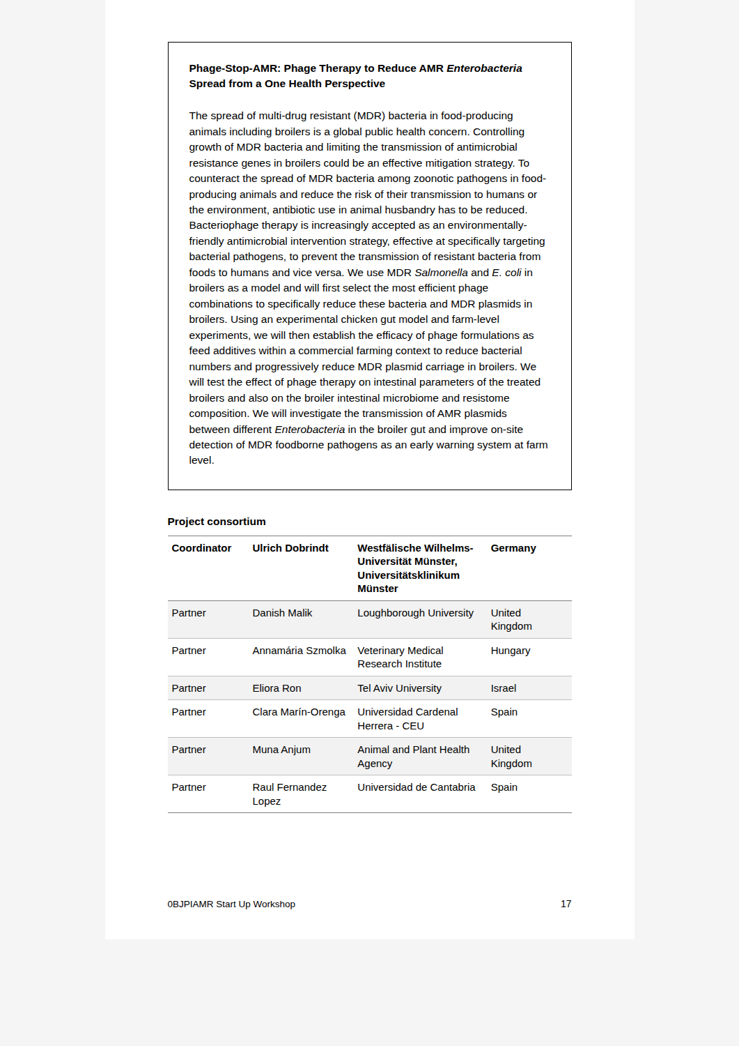Phage-Stop-AMR: Phage Therapy to Reduce AMR Enterobacteria Spread from a One Health Perspective
The spread of multi-drug resistant (MDR) bacteria in food-producing animals including broilers is a global public health concern. Controlling growth of MDR bacteria and limiting the transmission of antimicrobial resistance genes in broilers could be an effective mitigation strategy. To counteract the spread of MDR bacteria among zoonotic pathogens in food-producing animals and reduce the risk of their transmission to humans or the environment, antibiotic use in animal husbandry has to be reduced. Bacteriophage therapy is increasingly accepted as an environmentally-friendly antimicrobial intervention strategy, effective at specifically targeting bacterial pathogens, to prevent the transmission of resistant bacteria from foods to humans and vice versa. We use MDR Salmonella and E. coli in broilers as a model and will first select the most efficient phage combinations to specifically reduce these bacteria and MDR plasmids in broilers. Using an experimental chicken gut model and farm-level experiments, we will then establish the efficacy of phage formulations as feed additives within a commercial farming context to reduce bacterial numbers and progressively reduce MDR plasmid carriage in broilers. We will test the effect of phage therapy on intestinal parameters of the treated broilers and also on the broiler intestinal microbiome and resistome composition. We will investigate the transmission of AMR plasmids between different Enterobacteria in the broiler gut and improve on-site detection of MDR foodborne pathogens as an early warning system at farm level.
Project consortium
| Coordinator | Ulrich Dobrindt | Westfälische Wilhelms-Universität Münster, Universitätsklinikum Münster | Germany |
| Partner | Danish Malik | Loughborough University | United Kingdom |
| Partner | Annamária Szmolka | Veterinary Medical Research Institute | Hungary |
| Partner | Eliora Ron | Tel Aviv University | Israel |
| Partner | Clara Marín-Orenga | Universidad Cardenal Herrera - CEU | Spain |
| Partner | Muna Anjum | Animal and Plant Health Agency | United Kingdom |
| Partner | Raul Fernandez Lopez | Universidad de Cantabria | Spain |
0BJPIAMR Start Up Workshop 17